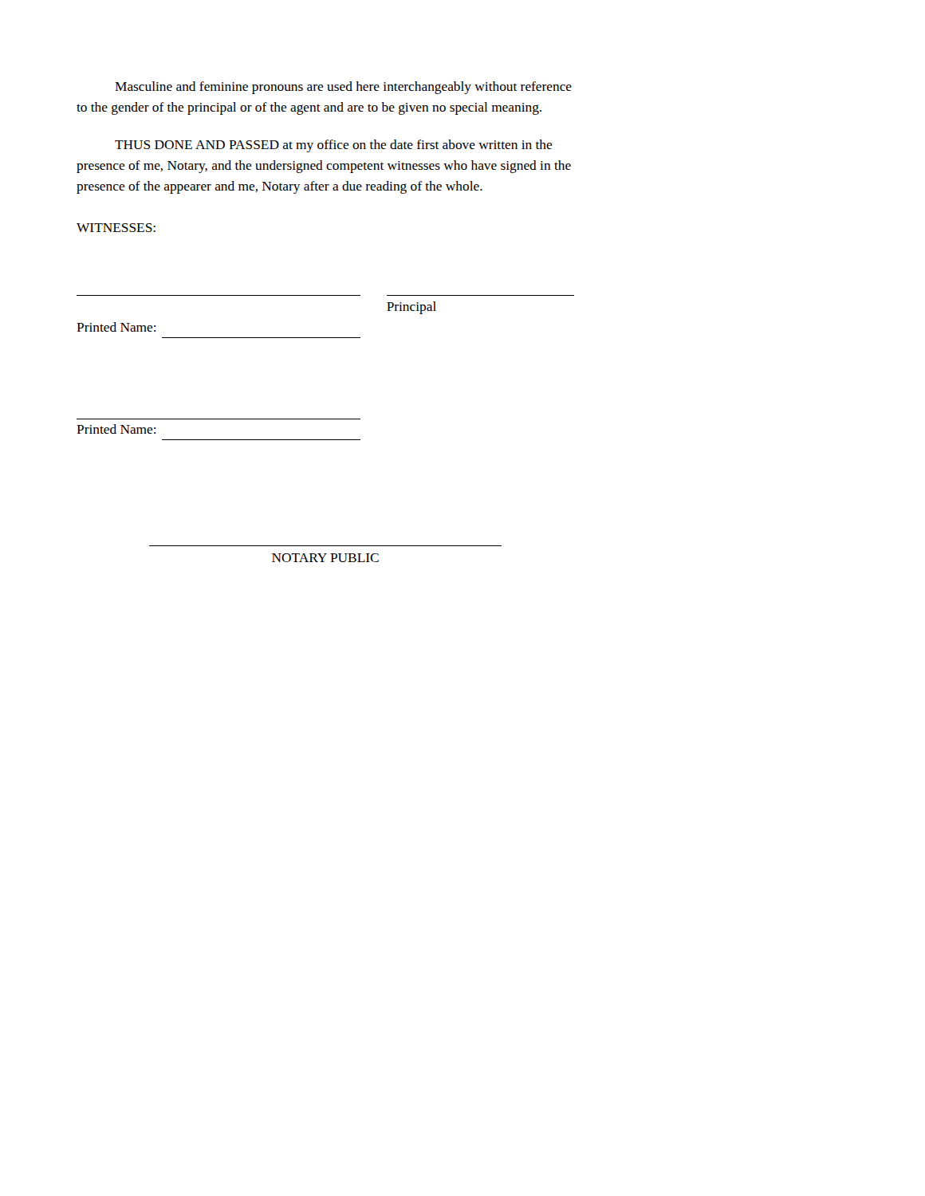Masculine and feminine pronouns are used here interchangeably without reference to the gender of the principal or of the agent and are to be given no special meaning.
THUS DONE AND PASSED at my office on the date first above written in the presence of me, Notary, and the undersigned competent witnesses who have signed in the presence of the appearer and me, Notary after a due reading of the whole.
WITNESSES:
| | | Principal |
| Printed Name: | | |
| Printed Name: | | |
NOTARY PUBLIC